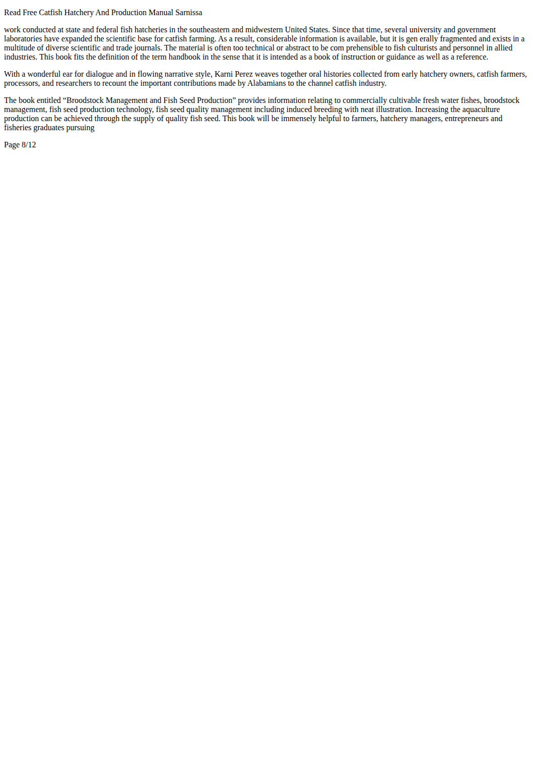Read Free Catfish Hatchery And Production Manual Sarnissa
work conducted at state and federal fish hatcheries in the southeastern and midwestern United States. Since that time, several university and government laboratories have expanded the scientific base for catfish farming. As a result, considerable information is available, but it is gen erally fragmented and exists in a multitude of diverse scientific and trade journals. The material is often too technical or abstract to be com prehensible to fish culturists and personnel in allied industries. This book fits the definition of the term handbook in the sense that it is intended as a book of instruction or guidance as well as a reference.
With a wonderful ear for dialogue and in flowing narrative style, Karni Perez weaves together oral histories collected from early hatchery owners, catfish farmers, processors, and researchers to recount the important contributions made by Alabamians to the channel catfish industry.
The book entitled “Broodstock Management and Fish Seed Production” provides information relating to commercially cultivable fresh water fishes, broodstock management, fish seed production technology, fish seed quality management including induced breeding with neat illustration. Increasing the aquaculture production can be achieved through the supply of quality fish seed. This book will be immensely helpful to farmers, hatchery managers, entrepreneurs and fisheries graduates pursuing
Page 8/12